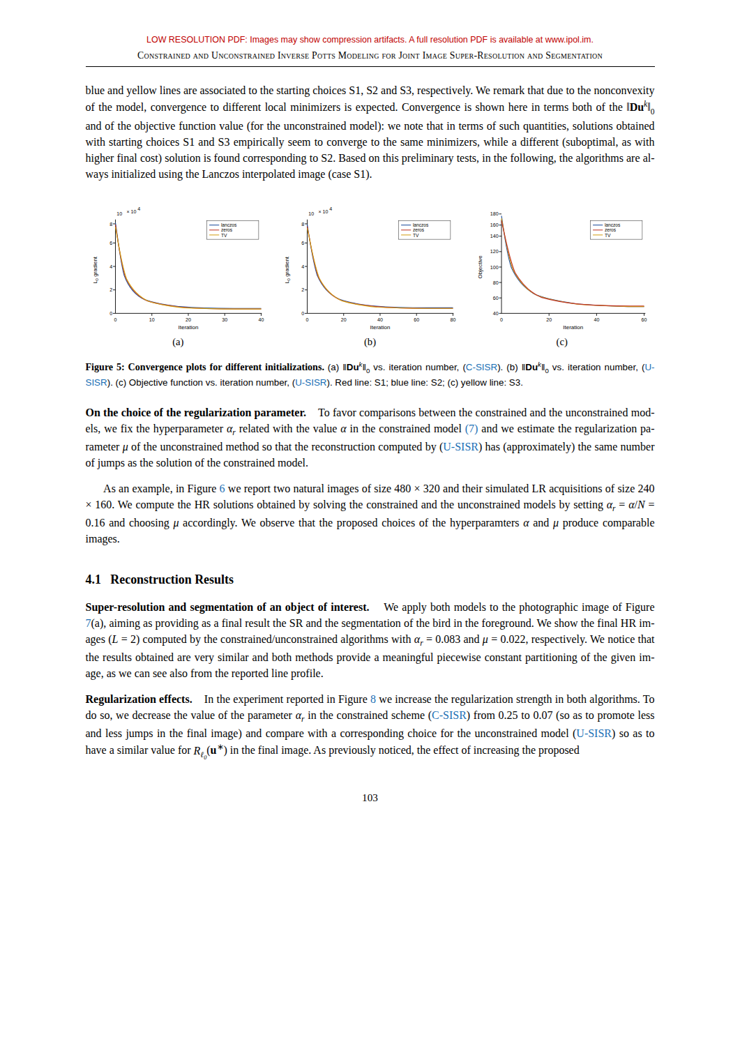LOW RESOLUTION PDF: Images may show compression artifacts. A full resolution PDF is available at www.ipol.im.
Constrained and Unconstrained Inverse Potts Modeling for Joint Image Super-Resolution and Segmentation
blue and yellow lines are associated to the starting choices S1, S2 and S3, respectively. We remark that due to the nonconvexity of the model, convergence to different local minimizers is expected. Convergence is shown here in terms both of the ‖Duk‖0 and of the objective function value (for the unconstrained model): we note that in terms of such quantities, solutions obtained with starting choices S1 and S3 empirically seem to converge to the same minimizers, while a different (suboptimal, as with higher final cost) solution is found corresponding to S2. Based on this preliminary tests, in the following, the algorithms are always initialized using the Lanczos interpolated image (case S1).
0 2 4 6 8 0 10 20 30 40 Iteration L0 gradient 10 × 10 4 lanczos zeros TV
(a)
0 2 4 6 8 0 20 40 60 80 Iteration L0 gradient 10 × 10 4 lanczos zeros TV
(b)
40 60 80 100 120 140 160 180 0 20 40 60 Iteration Objective lanczos zeros TV
(c)
Figure 5: Convergence plots for different initializations. (a) ‖Duk‖0 vs. iteration number, (C-SISR). (b) ‖Duk‖0 vs. iteration number, (U-SISR). (c) Objective function vs. iteration number, (U-SISR). Red line: S1; blue line: S2; (c) yellow line: S3.
On the choice of the regularization parameter. To favor comparisons between the constrained and the unconstrained models, we fix the hyperparameter αr related with the value α in the constrained model (7) and we estimate the regularization parameter μ of the unconstrained method so that the reconstruction computed by (U-SISR) has (approximately) the same number of jumps as the solution of the constrained model.
As an example, in Figure 6 we report two natural images of size 480 × 320 and their simulated LR acquisitions of size 240 × 160. We compute the HR solutions obtained by solving the constrained and the unconstrained models by setting αr = α/N = 0.16 and choosing μ accordingly. We observe that the proposed choices of the hyperparamters α and μ produce comparable images.
4.1 Reconstruction Results
Super-resolution and segmentation of an object of interest. We apply both models to the photographic image of Figure 7(a), aiming as providing as a final result the SR and the segmentation of the bird in the foreground. We show the final HR images (L = 2) computed by the constrained/unconstrained algorithms with αr = 0.083 and μ = 0.022, respectively. We notice that the results obtained are very similar and both methods provide a meaningful piecewise constant partitioning of the given image, as we can see also from the reported line profile.
Regularization effects. In the experiment reported in Figure 8 we increase the regularization strength in both algorithms. To do so, we decrease the value of the parameter αr in the constrained scheme (C-SISR) from 0.25 to 0.07 (so as to promote less and less jumps in the final image) and compare with a corresponding choice for the unconstrained model (U-SISR) so as to have a similar value for Rℓ0(u∗) in the final image. As previously noticed, the effect of increasing the proposed
103